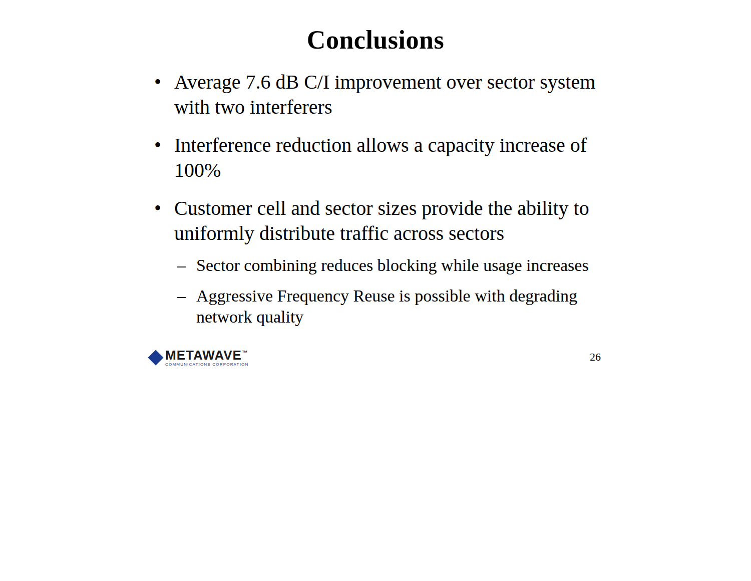Conclusions
Average 7.6 dB C/I improvement over sector system with two interferers
Interference reduction allows a capacity increase of 100%
Customer cell and sector sizes provide the ability to uniformly distribute traffic across sectors
Sector combining reduces blocking while usage increases
Aggressive Frequency Reuse is possible with degrading network quality
METAWAVE™COMMUNICATIONS CORPORATION
26